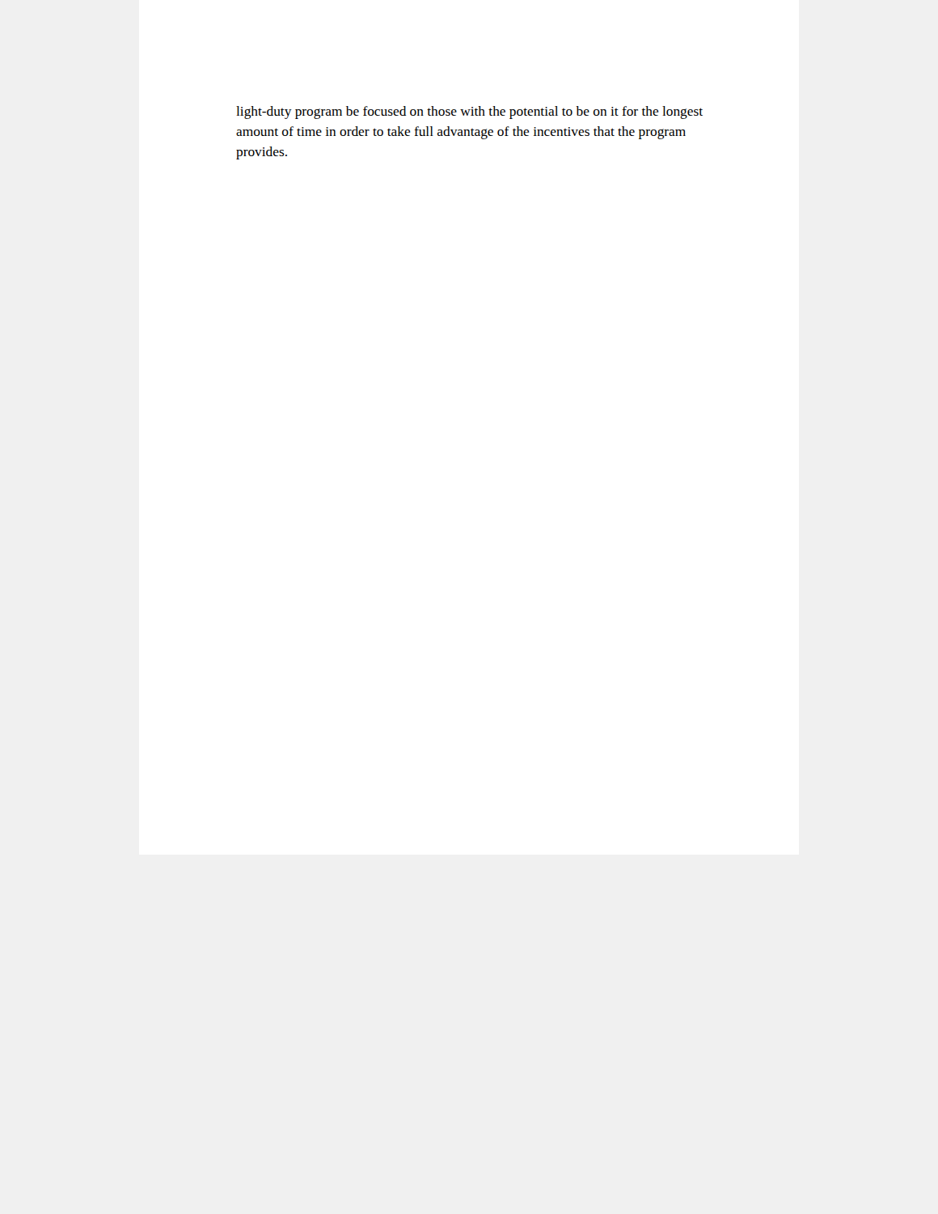light-duty program be focused on those with the potential to be on it for the longest amount of time in order to take full advantage of the incentives that the program provides.